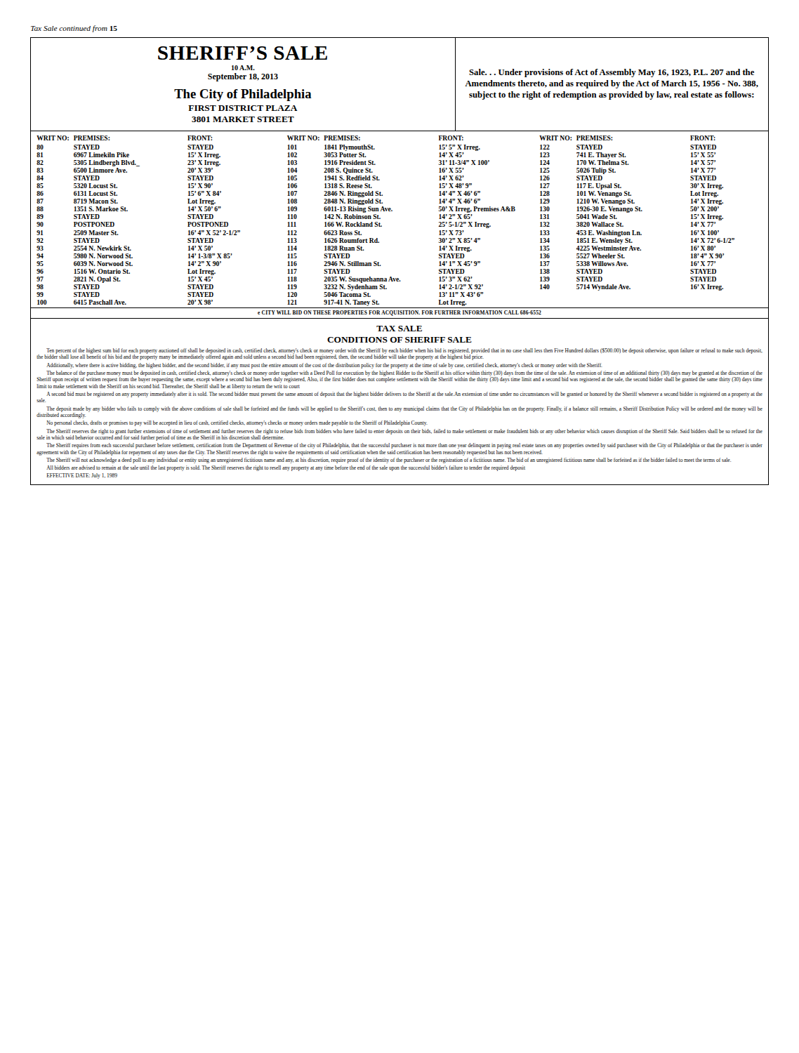Tax Sale continued from 15
SHERIFF’S SALE
10 A.M.
September 18, 2013
The City of Philadelphia
FIRST DISTRICT PLAZA
3801 MARKET STREET
Sale. . . Under provisions of Act of Assembly May 16, 1923, P.L. 207 and the Amendments thereto, and as required by the Act of March 15, 1956 - No. 388, subject to the right of redemption as provided by law, real estate as follows:
| WRIT NO: | PREMISES: | FRONT: | | WRIT NO: | PREMISES: | FRONT: | | WRIT NO: | PREMISES: | FRONT: |
| --- | --- | --- | --- | --- | --- | --- | --- | --- | --- | --- |
| 80 | STAYED | STAYED | | 101 | 1841 PlymouthSt. | 15’ 5” X Irreg. | | 122 | STAYED | STAYED |
| 81 | 6967 Limekiln Pike | 15’ X Irreg. | | 102 | 3053 Potter St. | 14’ X 45’ | | 123 | 741 E. Thayer St. | 15’ X 55’ |
| 82 | 5305 Lindbergh Blvd._ | 23’ X Irreg. | | 103 | 1916 President St. | 31’ 11-3/4” X 100’ | | 124 | 170 W. Thelma St. | 14’ X 57’ |
| 83 | 6500 Linmore Ave. | 20’ X 39’ | | 104 | 208 S. Quince St. | 16’ X 55’ | | 125 | 5026 Tulip St. | 14’ X 77’ |
| 84 | STAYED | STAYED | | 105 | 1941 S. Redfield St. | 14’ X 62’ | | 126 | STAYED | STAYED |
| 85 | 5320 Locust St. | 15’ X 90’ | | 106 | 1318 S. Reese St. | 15’ X 48’ 9” | | 127 | 117 E. Upsal St. | 30’ X Irreg. |
| 86 | 6131 Locust St. | 15’ 6” X 84’ | | 107 | 2846 N. Ringgold St. | 14’ 4” X 46’ 6” | | 128 | 101 W. Venango St. | Lot Irreg. |
| 87 | 8719 Macon St. | Lot Irreg. | | 108 | 2848 N. Ringgold St. | 14’ 4” X 46’ 6” | | 129 | 1210 W. Venango St. | 14’ X Irreg. |
| 88 | 1351 S. Markoe St. | 14’ X 50’ 6” | | 109 | 6011-13 Rising Sun Ave. | 50’ X Irreg, Premises A&B | | 130 | 1926-30 E. Venango St. | 50’ X 200’ |
| 89 | STAYED | STAYED | | 110 | 142 N. Robinson St. | 14’ 2” X 65’ | | 131 | 5041 Wade St. | 15’ X Irreg. |
| 90 | POSTPONED | POSTPONED | | 111 | 166 W. Rockland St. | 25’ 5-1/2” X Irreg. | | 132 | 3820 Wallace St. | 14’ X 77’ |
| 91 | 2509 Master St. | 16’ 4” X 52’ 2-1/2” | | 112 | 6623 Ross St. | 15’ X 73’ | | 133 | 453 E. Washington Ln. | 16’ X 100’ |
| 92 | STAYED | STAYED | | 113 | 1626 Roumfort Rd. | 30’ 2” X 85’ 4” | | 134 | 1851 E. Wensley St. | 14’ X 72’ 6-1/2” |
| 93 | 2554 N. Newkirk St. | 14’ X 50’ | | 114 | 1828 Ruan St. | 14’ X Irreg. | | 135 | 4225 Westminster Ave. | 16’ X 80’ |
| 94 | 5980 N. Norwood St. | 14’ 1-3/8” X 85’ | | 115 | STAYED | STAYED | | 136 | 5527 Wheeler St. | 18’ 4” X 90’ |
| 95 | 6039 N. Norwood St. | 14’ 2” X 90’ | | 116 | 2946 N. Stillman St. | 14’ 1” X 45’ 9” | | 137 | 5338 Willows Ave. | 16’ X 77’ |
| 96 | 1516 W. Ontario St. | Lot Irreg. | | 117 | STAYED | STAYED | | 138 | STAYED | STAYED |
| 97 | 2821 N. Opal St. | 15’ X 45’ | | 118 | 2035 W. Susquehanna Ave. | 15’ 3” X 62’ | | 139 | STAYED | STAYED |
| 98 | STAYED | STAYED | | 119 | 3232 N. Sydenham St. | 14’ 2-1/2” X 92’ | | 140 | 5714 Wyndale Ave. | 16’ X Irreg. |
| 99 | STAYED | STAYED | | 120 | 5046 Tacoma St. | 13’ 11” X 43’ 6” | | | | |
| 100 | 6415 Paschall Ave. | 20’ X 98’ | | 121 | 917-41 N. Taney St. | Lot Irreg. | | | | |
e CITY WILL BID ON THESE PROPERTIES FOR ACQUISITION. FOR FURTHER INFORMATION CALL 686-6552
TAX SALE
CONDITIONS OF SHERIFF SALE
Ten percent of the highest sum bid for each property auctioned off shall be deposited in cash, certified check, attorney's check or money order with the Sheriff by each bidder when his bid is registered, provided that in no case shall less then Five Hundred dollars ($500.00) be deposit otherwise, upon failure or refusal to make such deposit, the bidder shall lose all benefit of his bid and the property many be immediately offered again and sold unless a second bid had been registered, then, the second bidder will take the property at the highest bid price.
Additionally, where there is active bidding, the highest bidder, and the second bidder, if any must post the entire amount of the cost of the distribution policy for the property at the time of sale by case, certified check, attorney's check or money order with the Sheriff.
The balance of the purchase money must be deposited in cash, certified check, attorney's check or money order together with a Deed Poll for execution by the highest Bidder to the Sheriff at his office within thirty (30) days from the time of the sale. An extension of time of an additional thirty (30) days may be granted at the discretion of the Sheriff upon receipt of written request from the buyer requesting the same, except where a second bid has been duly registered, Also, if the first bidder does not complete settlement with the Sheriff within the thirty (30) days time limit and a second bid was registered at the sale, the second bidder shall be granted the same thirty (30) days time limit to make settlement with the Sheriff on his second bid. Thereafter, the Sheriff shall be at liberty to return the writ to court
A second bid must be registered on any property immediately after it is sold. The second bidder must present the same amount of deposit that the highest bidder delivers to the Sheriff at the sale.An extension of time under no circumstances will be granted or honored by the Sheriff whenever a second bidder is registered on a property at the sale.
The deposit made by any bidder who fails to comply with the above conditions of sale shall be forfeited and the funds will be applied to the Sheriff's cost, then to any municipal claims that the City of Philadelphia has on the property. Finally, if a balance still remains, a Sheriff Distribution Policy will be ordered and the money will be distributed accordingly.
No personal checks, drafts or promises to pay will be accepted in lieu of cash, certified checks, attorney's checks or money orders made payable to the Sheriff of Philadelphia County.
The Sheriff reserves the right to grant further extensions of time of settlement and further reserves the right to refuse bids from bidders who have failed to enter deposits on their bids, failed to make settlement or make fraudulent bids or any other behavior which causes disruption of the Sheriff Sale. Said bidders shall be so refused for the sale in which said behavior occurred and for said further period of time as the Sheriff in his discretion shall determine.
The Sheriff requires from each successful purchaser before settlement, certification from the Department of Revenue of the city of Philadelphia, that the successful purchaser is not more than one year delinquent in paying real estate taxes on any properties owned by said purchaser with the City of Philadelphia or that the purchaser is under agreement with the City of Philadelphia for repayment of any taxes due the City. The Sheriff reserves the right to waive the requirements of said certification when the said certification has been reasonably requested but has not been received.
The Sheriff will not acknowledge a deed poll to any individual or entity using an unregistered fictitious name and any, at his discretion, require proof of the identity of the purchaser or the registration of a fictitious name. The bid of an unregistered fictitious name shall be forfeited as if the bidder failed to meet the terms of sale.
All bidders are advised to remain at the sale until the last property is sold. The Sheriff reserves the right to resell any property at any time before the end of the sale upon the successful bidder's failure to tender the required deposit
EFFECTIVE DATE: July 1, 1989